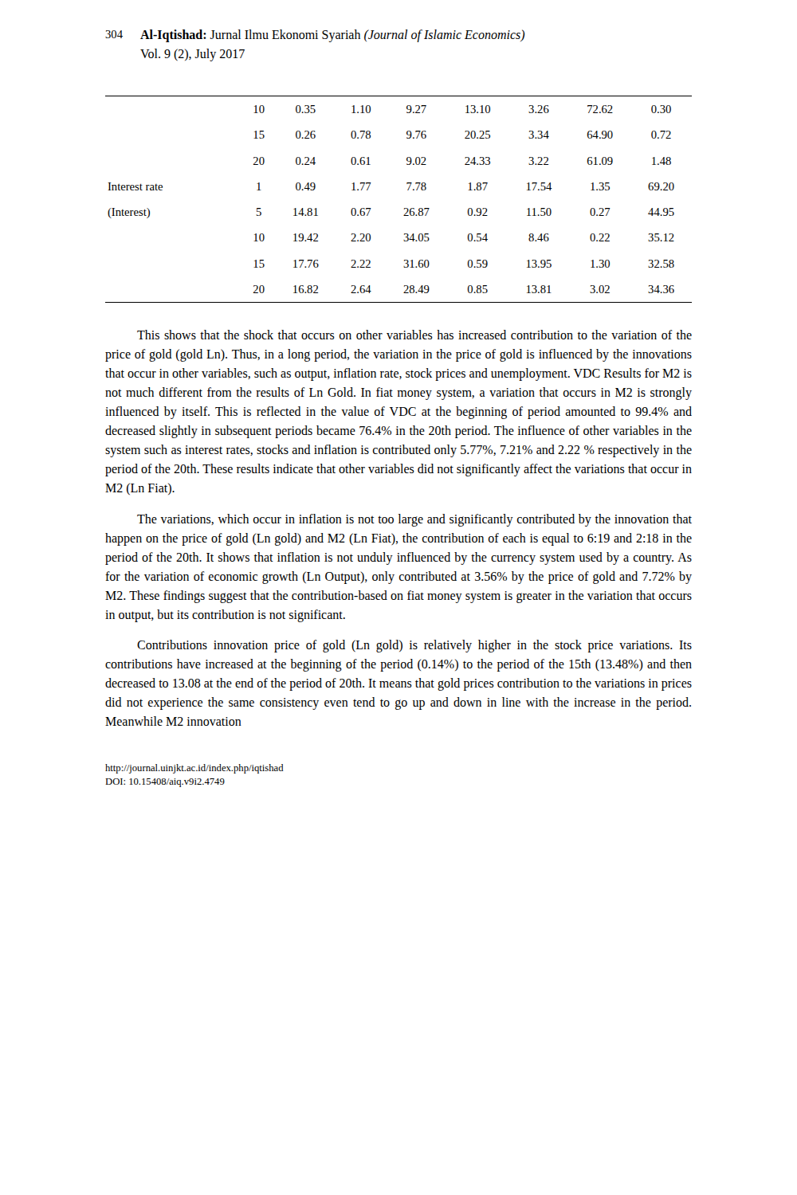304
Al-Iqtishad: Jurnal Ilmu Ekonomi Syariah (Journal of Islamic Economics) Vol. 9 (2), July 2017
| | 10 | 0.35 | 1.10 | 9.27 | 13.10 | 3.26 | 72.62 | 0.30 |
| | 15 | 0.26 | 0.78 | 9.76 | 20.25 | 3.34 | 64.90 | 0.72 |
| | 20 | 0.24 | 0.61 | 9.02 | 24.33 | 3.22 | 61.09 | 1.48 |
| Interest rate | 1 | 0.49 | 1.77 | 7.78 | 1.87 | 17.54 | 1.35 | 69.20 |
| (Interest) | 5 | 14.81 | 0.67 | 26.87 | 0.92 | 11.50 | 0.27 | 44.95 |
| | 10 | 19.42 | 2.20 | 34.05 | 0.54 | 8.46 | 0.22 | 35.12 |
| | 15 | 17.76 | 2.22 | 31.60 | 0.59 | 13.95 | 1.30 | 32.58 |
| | 20 | 16.82 | 2.64 | 28.49 | 0.85 | 13.81 | 3.02 | 34.36 |
This shows that the shock that occurs on other variables has increased contribution to the variation of the price of gold (gold Ln). Thus, in a long period, the variation in the price of gold is influenced by the innovations that occur in other variables, such as output, inflation rate, stock prices and unemployment. VDC Results for M2 is not much different from the results of Ln Gold. In fiat money system, a variation that occurs in M2 is strongly influenced by itself. This is reflected in the value of VDC at the beginning of period amounted to 99.4% and decreased slightly in subsequent periods became 76.4% in the 20th period. The influence of other variables in the system such as interest rates, stocks and inflation is contributed only 5.77%, 7.21% and 2.22 % respectively in the period of the 20th. These results indicate that other variables did not significantly affect the variations that occur in M2 (Ln Fiat).
The variations, which occur in inflation is not too large and significantly contributed by the innovation that happen on the price of gold (Ln gold) and M2 (Ln Fiat), the contribution of each is equal to 6:19 and 2:18 in the period of the 20th. It shows that inflation is not unduly influenced by the currency system used by a country. As for the variation of economic growth (Ln Output), only contributed at 3.56% by the price of gold and 7.72% by M2. These findings suggest that the contribution-based on fiat money system is greater in the variation that occurs in output, but its contribution is not significant.
Contributions innovation price of gold (Ln gold) is relatively higher in the stock price variations. Its contributions have increased at the beginning of the period (0.14%) to the period of the 15th (13.48%) and then decreased to 13.08 at the end of the period of 20th. It means that gold prices contribution to the variations in prices did not experience the same consistency even tend to go up and down in line with the increase in the period. Meanwhile M2 innovation
http://journal.uinjkt.ac.id/index.php/iqtishad
DOI: 10.15408/aiq.v9i2.4749